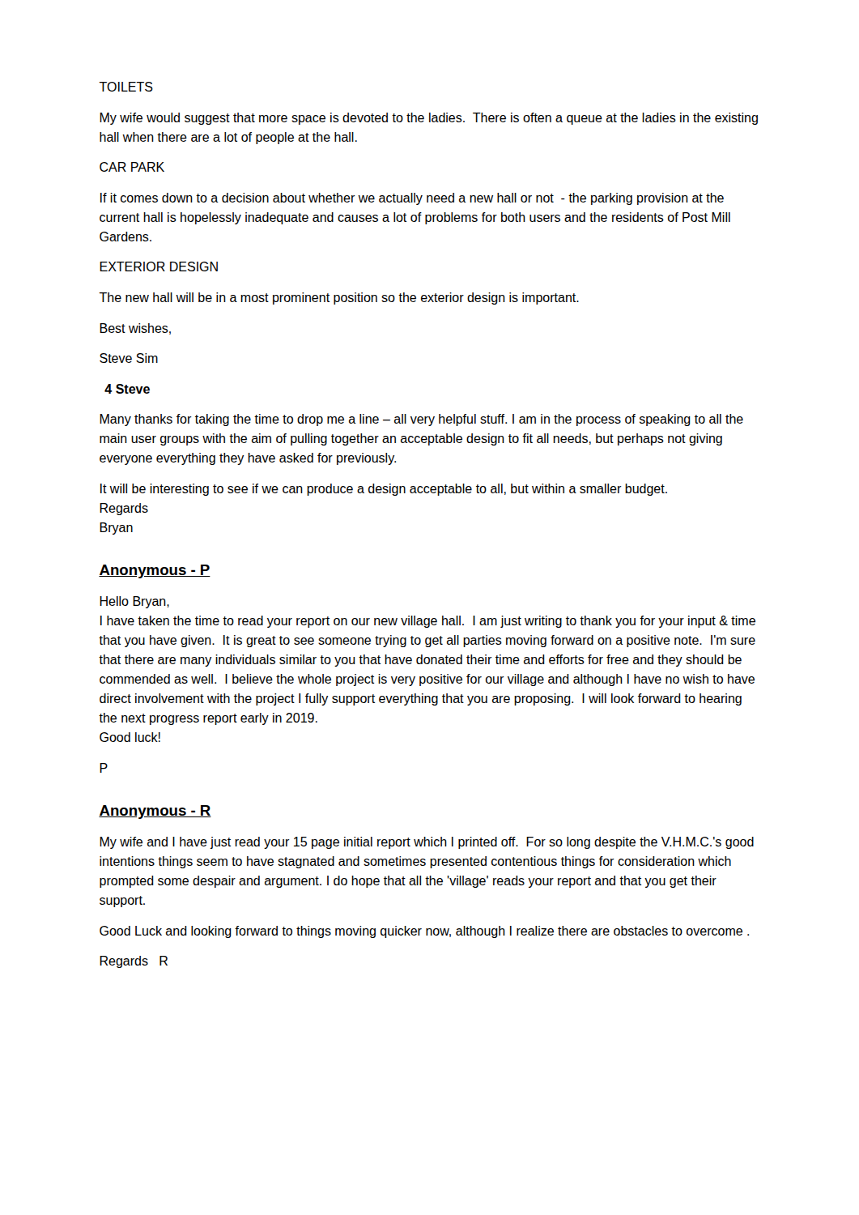TOILETS
My wife would suggest that more space is devoted to the ladies. There is often a queue at the ladies in the existing hall when there are a lot of people at the hall.
CAR PARK
If it comes down to a decision about whether we actually need a new hall or not - the parking provision at the current hall is hopelessly inadequate and causes a lot of problems for both users and the residents of Post Mill Gardens.
EXTERIOR DESIGN
The new hall will be in a most prominent position so the exterior design is important.
Best wishes,
Steve Sim
4 Steve
Many thanks for taking the time to drop me a line – all very helpful stuff. I am in the process of speaking to all the main user groups with the aim of pulling together an acceptable design to fit all needs, but perhaps not giving everyone everything they have asked for previously.
It will be interesting to see if we can produce a design acceptable to all, but within a smaller budget.
Regards
Bryan
Anonymous - P
Hello Bryan,
I have taken the time to read your report on our new village hall. I am just writing to thank you for your input & time that you have given. It is great to see someone trying to get all parties moving forward on a positive note. I'm sure that there are many individuals similar to you that have donated their time and efforts for free and they should be commended as well. I believe the whole project is very positive for our village and although I have no wish to have direct involvement with the project I fully support everything that you are proposing. I will look forward to hearing the next progress report early in 2019.
Good luck!
P
Anonymous - R
My wife and I have just read your 15 page initial report which I printed off. For so long despite the V.H.M.C.'s good intentions things seem to have stagnated and sometimes presented contentious things for consideration which prompted some despair and argument. I do hope that all the 'village' reads your report and that you get their support.
Good Luck and looking forward to things moving quicker now, although I realize there are obstacles to overcome .
Regards R